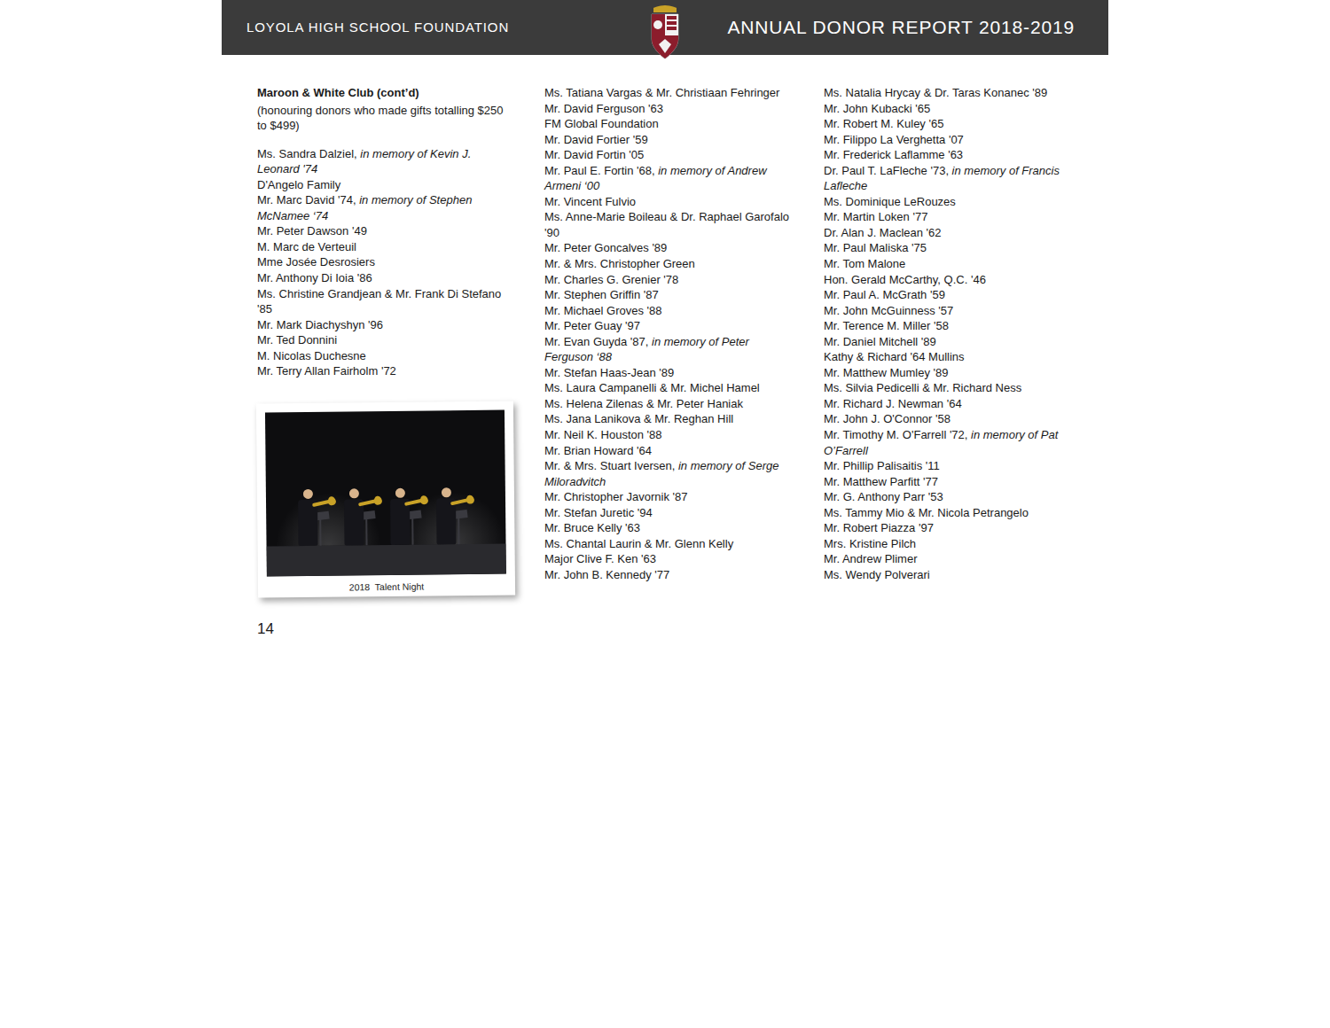Loyola High School Foundation
Annual Donor Report 2018-2019
Maroon & White Club (cont’d)
(honouring donors who made gifts totalling $250 to $499)
Ms. Sandra Dalziel, in memory of Kevin J. Leonard '74
D'Angelo Family
Mr. Marc David '74, in memory of Stephen McNamee ‘74
Mr. Peter Dawson '49
M. Marc de Verteuil
Mme Josée Desrosiers
Mr. Anthony Di Ioia '86
Ms. Christine Grandjean & Mr. Frank Di Stefano '85
Mr. Mark Diachyshyn '96
Mr. Ted Donnini
M. Nicolas Duchesne
Mr. Terry Allan Fairholm '72
2018 Talent Night
Ms. Tatiana Vargas & Mr. Christiaan Fehringer
Mr. David Ferguson '63
FM Global Foundation
Mr. David Fortier '59
Mr. David Fortin '05
Mr. Paul E. Fortin '68, in memory of Andrew Armeni ‘00
Mr. Vincent Fulvio
Ms. Anne-Marie Boileau & Dr. Raphael Garofalo '90
Mr. Peter Goncalves '89
Mr. & Mrs. Christopher Green
Mr. Charles G. Grenier '78
Mr. Stephen Griffin '87
Mr. Michael Groves '88
Mr. Peter Guay '97
Mr. Evan Guyda '87, in memory of Peter Ferguson ‘88
Mr. Stefan Haas-Jean '89
Ms. Laura Campanelli & Mr. Michel Hamel
Ms. Helena Zilenas & Mr. Peter Haniak
Ms. Jana Lanikova & Mr. Reghan Hill
Mr. Neil K. Houston '88
Mr. Brian Howard '64
Mr. & Mrs. Stuart Iversen, in memory of Serge Miloradvitch
Mr. Christopher Javornik '87
Mr. Stefan Juretic '94
Mr. Bruce Kelly '63
Ms. Chantal Laurin & Mr. Glenn Kelly
Major Clive F. Ken '63
Mr. John B. Kennedy '77
Ms. Natalia Hrycay & Dr. Taras Konanec '89
Mr. John Kubacki '65
Mr. Robert M. Kuley '65
Mr. Filippo La Verghetta '07
Mr. Frederick Laflamme '63
Dr. Paul T. LaFleche '73, in memory of Francis Lafleche
Ms. Dominique LeRouzes
Mr. Martin Loken '77
Dr. Alan J. Maclean '62
Mr. Paul Maliska '75
Mr. Tom Malone
Hon. Gerald McCarthy, Q.C. '46
Mr. Paul A. McGrath '59
Mr. John McGuinness '57
Mr. Terence M. Miller '58
Mr. Daniel Mitchell '89
Kathy & Richard '64 Mullins
Mr. Matthew Mumley '89
Ms. Silvia Pedicelli & Mr. Richard Ness
Mr. Richard J. Newman '64
Mr. John J. O'Connor '58
Mr. Timothy M. O'Farrell '72, in memory of Pat O’Farrell
Mr. Phillip Palisaitis '11
Mr. Matthew Parfitt '77
Mr. G. Anthony Parr '53
Ms. Tammy Mio & Mr. Nicola Petrangelo
Mr. Robert Piazza '97
Mrs. Kristine Pilch
Mr. Andrew Plimer
Ms. Wendy Polverari
14